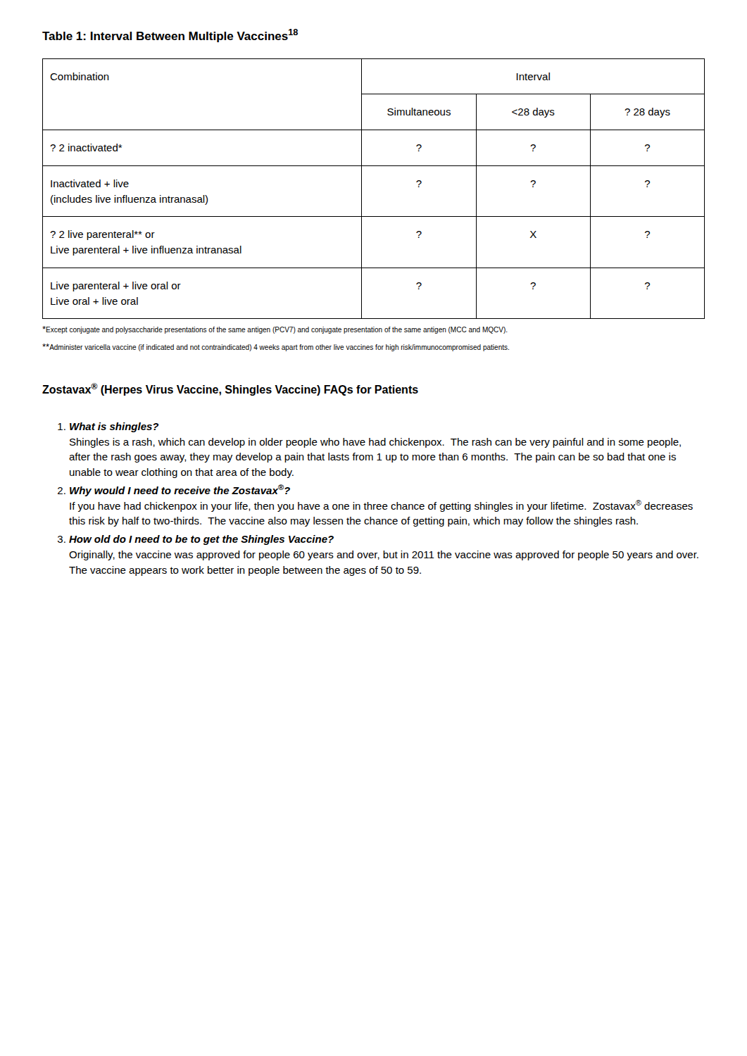Table 1: Interval Between Multiple Vaccines18
| Combination | Interval |
| Simultaneous | <28 days | ? 28 days |
| ? 2 inactivated* | ? | ? | ? |
| Inactivated + live (includes live influenza intranasal) | ? | ? | ? |
| ? 2 live parenteral** or Live parenteral + live influenza intranasal | ? | X | ? |
| Live parenteral + live oral or Live oral + live oral | ? | ? | ? |
*Except conjugate and polysaccharide presentations of the same antigen (PCV7) and conjugate presentation of the same antigen (MCC and MQCV).
**Administer varicella vaccine (if indicated and not contraindicated) 4 weeks apart from other live vaccines for high risk/immunocompromised patients.
Zostavax® (Herpes Virus Vaccine, Shingles Vaccine) FAQs for Patients
What is shingles?
Shingles is a rash, which can develop in older people who have had chickenpox. The rash can be very painful and in some people, after the rash goes away, they may develop a pain that lasts from 1 up to more than 6 months. The pain can be so bad that one is unable to wear clothing on that area of the body.
Why would I need to receive the Zostavax®?
If you have had chickenpox in your life, then you have a one in three chance of getting shingles in your lifetime. Zostavax® decreases this risk by half to two-thirds. The vaccine also may lessen the chance of getting pain, which may follow the shingles rash.
How old do I need to be to get the Shingles Vaccine?
Originally, the vaccine was approved for people 60 years and over, but in 2011 the vaccine was approved for people 50 years and over. The vaccine appears to work better in people between the ages of 50 to 59.